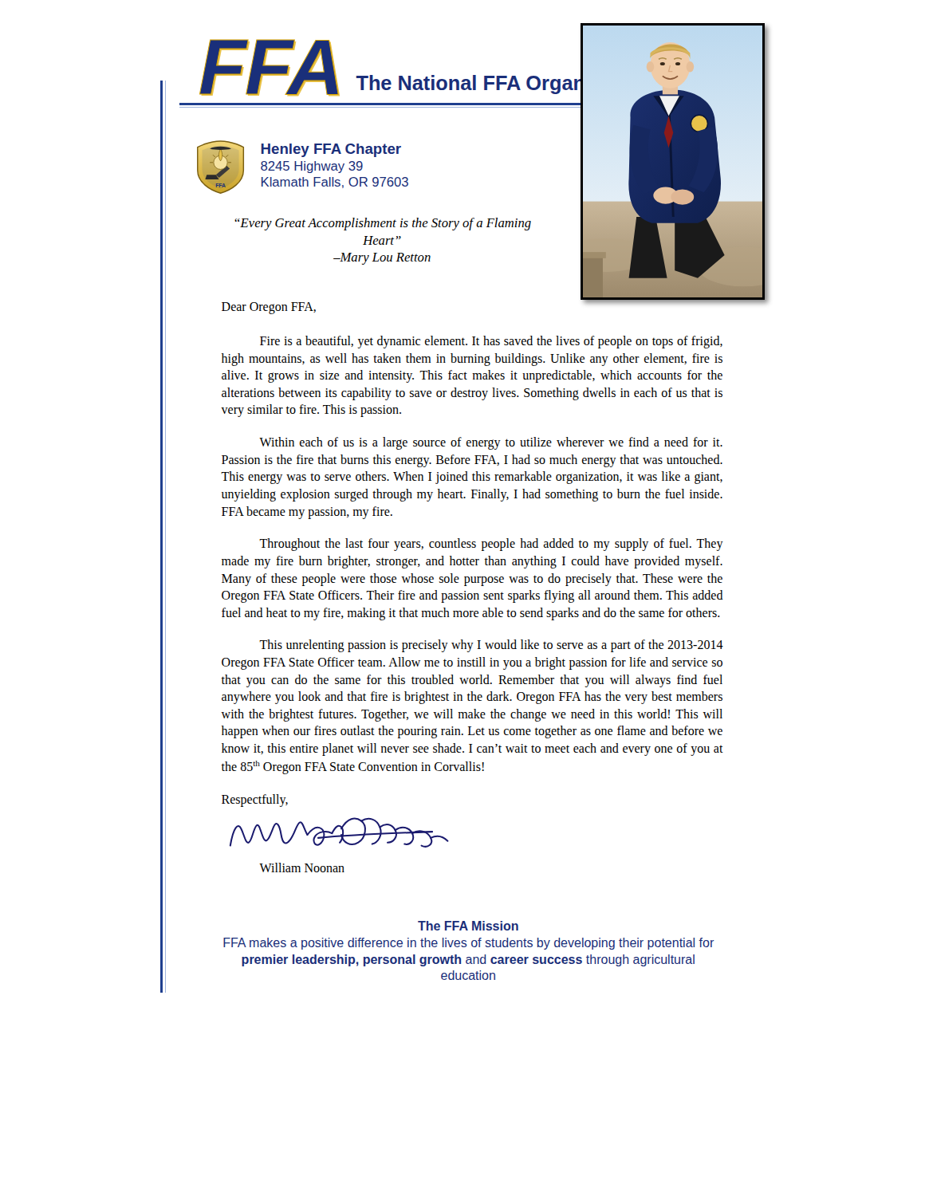FFA The National FFA Organization
FFA
Henley FFA Chapter
8245 Highway 39
Klamath Falls, OR 97603
“Every Great Accomplishment is the Story of a Flaming Heart” –Mary Lou Retton
Dear Oregon FFA,
Fire is a beautiful, yet dynamic element. It has saved the lives of people on tops of frigid, high mountains, as well has taken them in burning buildings. Unlike any other element, fire is alive. It grows in size and intensity. This fact makes it unpredictable, which accounts for the alterations between its capability to save or destroy lives. Something dwells in each of us that is very similar to fire. This is passion.
Within each of us is a large source of energy to utilize wherever we find a need for it. Passion is the fire that burns this energy. Before FFA, I had so much energy that was untouched. This energy was to serve others. When I joined this remarkable organization, it was like a giant, unyielding explosion surged through my heart. Finally, I had something to burn the fuel inside. FFA became my passion, my fire.
Throughout the last four years, countless people had added to my supply of fuel. They made my fire burn brighter, stronger, and hotter than anything I could have provided myself. Many of these people were those whose sole purpose was to do precisely that. These were the Oregon FFA State Officers. Their fire and passion sent sparks flying all around them. This added fuel and heat to my fire, making it that much more able to send sparks and do the same for others.
This unrelenting passion is precisely why I would like to serve as a part of the 2013-2014 Oregon FFA State Officer team. Allow me to instill in you a bright passion for life and service so that you can do the same for this troubled world. Remember that you will always find fuel anywhere you look and that fire is brightest in the dark. Oregon FFA has the very best members with the brightest futures. Together, we will make the change we need in this world! This will happen when our fires outlast the pouring rain. Let us come together as one flame and before we know it, this entire planet will never see shade. I can’t wait to meet each and every one of you at the 85th Oregon FFA State Convention in Corvallis!
Respectfully,
William Noonan
The FFA Mission
FFA makes a positive difference in the lives of students by developing their potential for premier leadership, personal growth and career success through agricultural education